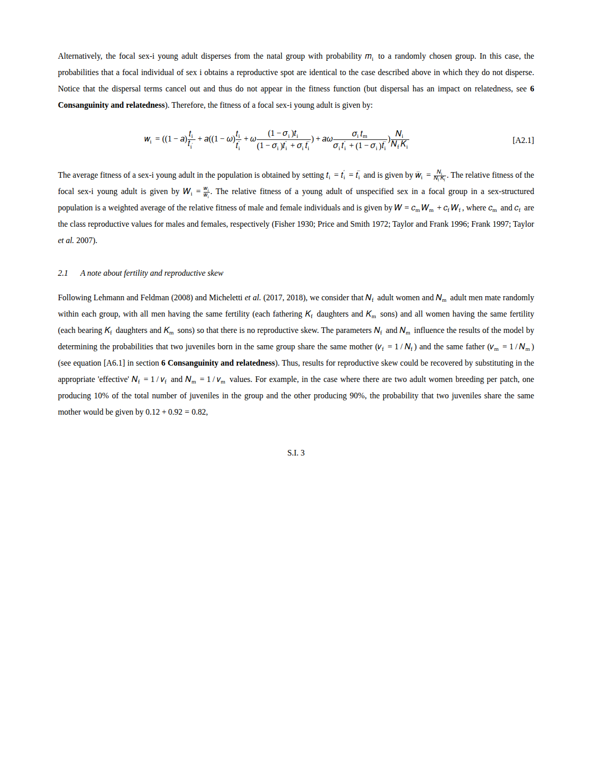Alternatively, the focal sex-i young adult disperses from the natal group with probability mi to a randomly chosen group. In this case, the probabilities that a focal individual of sex i obtains a reproductive spot are identical to the case described above in which they do not disperse. Notice that the dispersal terms cancel out and thus do not appear in the fitness function (but dispersal has an impact on relatedness, see 6 Consanguinity and relatedness). Therefore, the fitness of a focal sex-i young adult is given by:
wi = ( (1−a) titi′ + a ( (1−ω) titi′ + ω (1−σi)ti (1−σi)ti′+σiti¯ ) + aω σitm σiti′+(1−σi)ti¯ ) NiNfKi
[A2.1]
The average fitness of a sex-i young adult in the population is obtained by setting ti=ti′=ti¯ and is given by w¯i=NiNfKf. The relative fitness of the focal sex-i young adult is given by Wi=wiw¯i. The relative fitness of a young adult of unspecified sex in a focal group in a sex-structured population is a weighted average of the relative fitness of male and female individuals and is given by W=cmWm+cfWf, where cm and cf are the class reproductive values for males and females, respectively (Fisher 1930; Price and Smith 1972; Taylor and Frank 1996; Frank 1997; Taylor et al. 2007).
2.1 A note about fertility and reproductive skew
Following Lehmann and Feldman (2008) and Micheletti et al. (2017, 2018), we consider that Nf adult women and Nm adult men mate randomly within each group, with all men having the same fertility (each fathering Kf daughters and Km sons) and all women having the same fertility (each bearing Kf daughters and Km sons) so that there is no reproductive skew. The parameters Nf and Nm influence the results of the model by determining the probabilities that two juveniles born in the same group share the same mother (νf=1/Nf) and the same father (νm=1/Nm) (see equation [A6.1] in section 6 Consanguinity and relatedness). Thus, results for reproductive skew could be recovered by substituting in the appropriate 'effective' Nf=1/νf and Nm=1/νm values. For example, in the case where there are two adult women breeding per patch, one producing 10% of the total number of juveniles in the group and the other producing 90%, the probability that two juveniles share the same mother would be given by 0.12+0.92=0.82,
S.I. 3